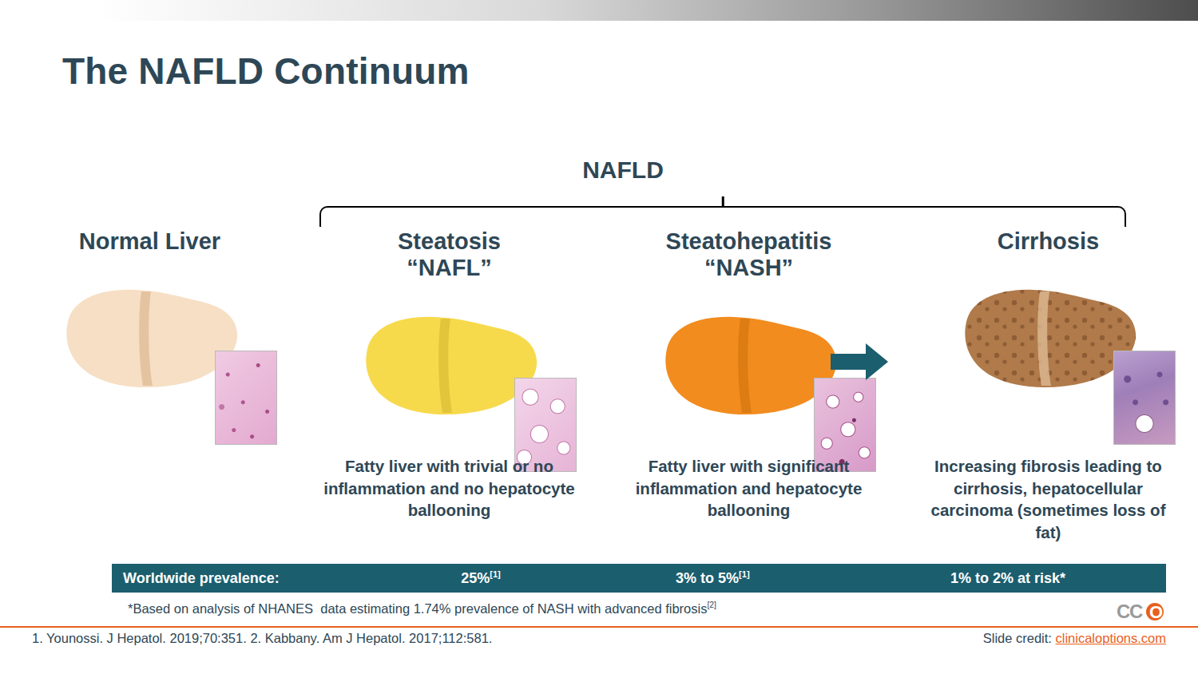The NAFLD Continuum
NAFLD
Normal Liver
Steatosis“NAFL”
Steatohepatitis“NASH”
Cirrhosis
Fatty liver with trivial or no inflammation and no hepatocyte ballooning
Fatty liver with significant inflammation and hepatocyte ballooning
Increasing fibrosis leading to cirrhosis, hepatocellular carcinoma (sometimes loss of fat)
Worldwide prevalence:
25%[1]
3% to 5%[1]
1% to 2% at risk*
*Based on analysis of NHANES data estimating 1.74% prevalence of NASH with advanced fibrosis[2]
C C O
1. Younossi. J Hepatol. 2019;70:351. 2. Kabbany. Am J Hepatol. 2017;112:581.
Slide credit: clinicaloptions.com